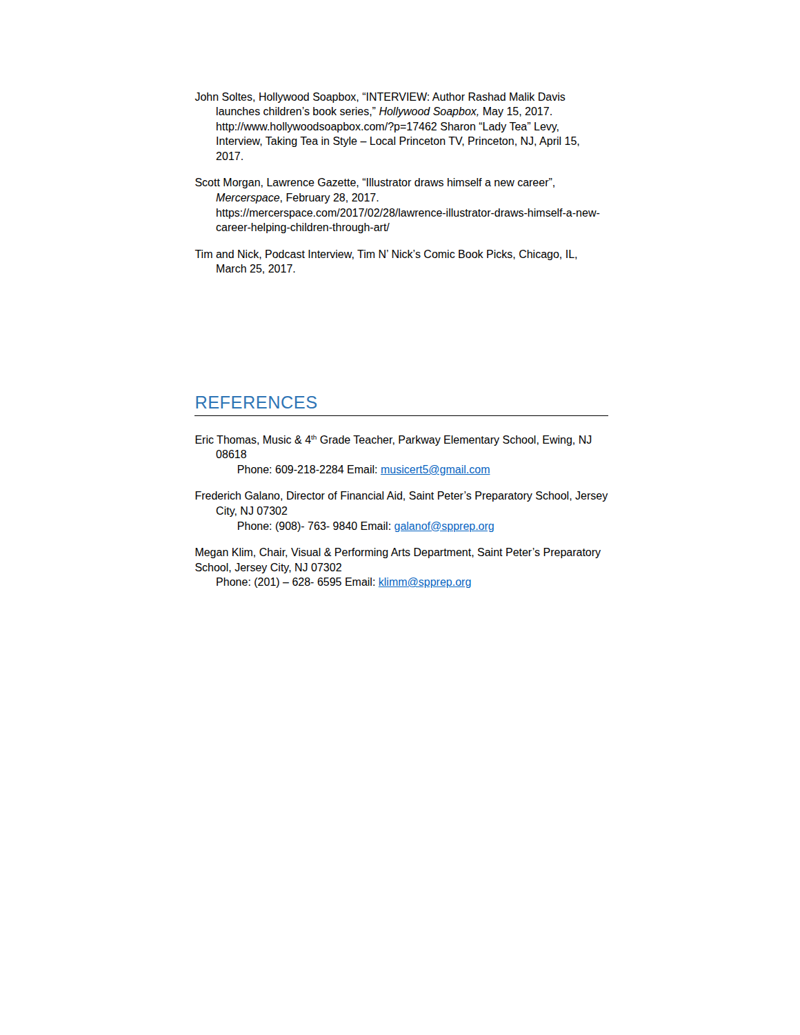John Soltes, Hollywood Soapbox, “INTERVIEW: Author Rashad Malik Davis launches children’s book series,” Hollywood Soapbox, May 15, 2017. http://www.hollywoodsoapbox.com/?p=17462 Sharon “Lady Tea” Levy, Interview, Taking Tea in Style – Local Princeton TV, Princeton, NJ, April 15, 2017.
Scott Morgan, Lawrence Gazette, “Illustrator draws himself a new career”, Mercerspace, February 28, 2017. https://mercerspace.com/2017/02/28/lawrence-illustrator-draws-himself-a-new-career-helping-children-through-art/
Tim and Nick, Podcast Interview, Tim N’ Nick’s Comic Book Picks, Chicago, IL, March 25, 2017.
REFERENCES
Eric Thomas, Music & 4th Grade Teacher, Parkway Elementary School, Ewing, NJ 08618
Phone: 609-218-2284 Email: musicert5@gmail.com
Frederich Galano, Director of Financial Aid, Saint Peter’s Preparatory School, Jersey City, NJ 07302
Phone: (908)- 763- 9840 Email: galanof@spprep.org
Megan Klim, Chair, Visual & Performing Arts Department, Saint Peter’s Preparatory School, Jersey City, NJ 07302
Phone: (201) – 628- 6595 Email: klimm@spprep.org